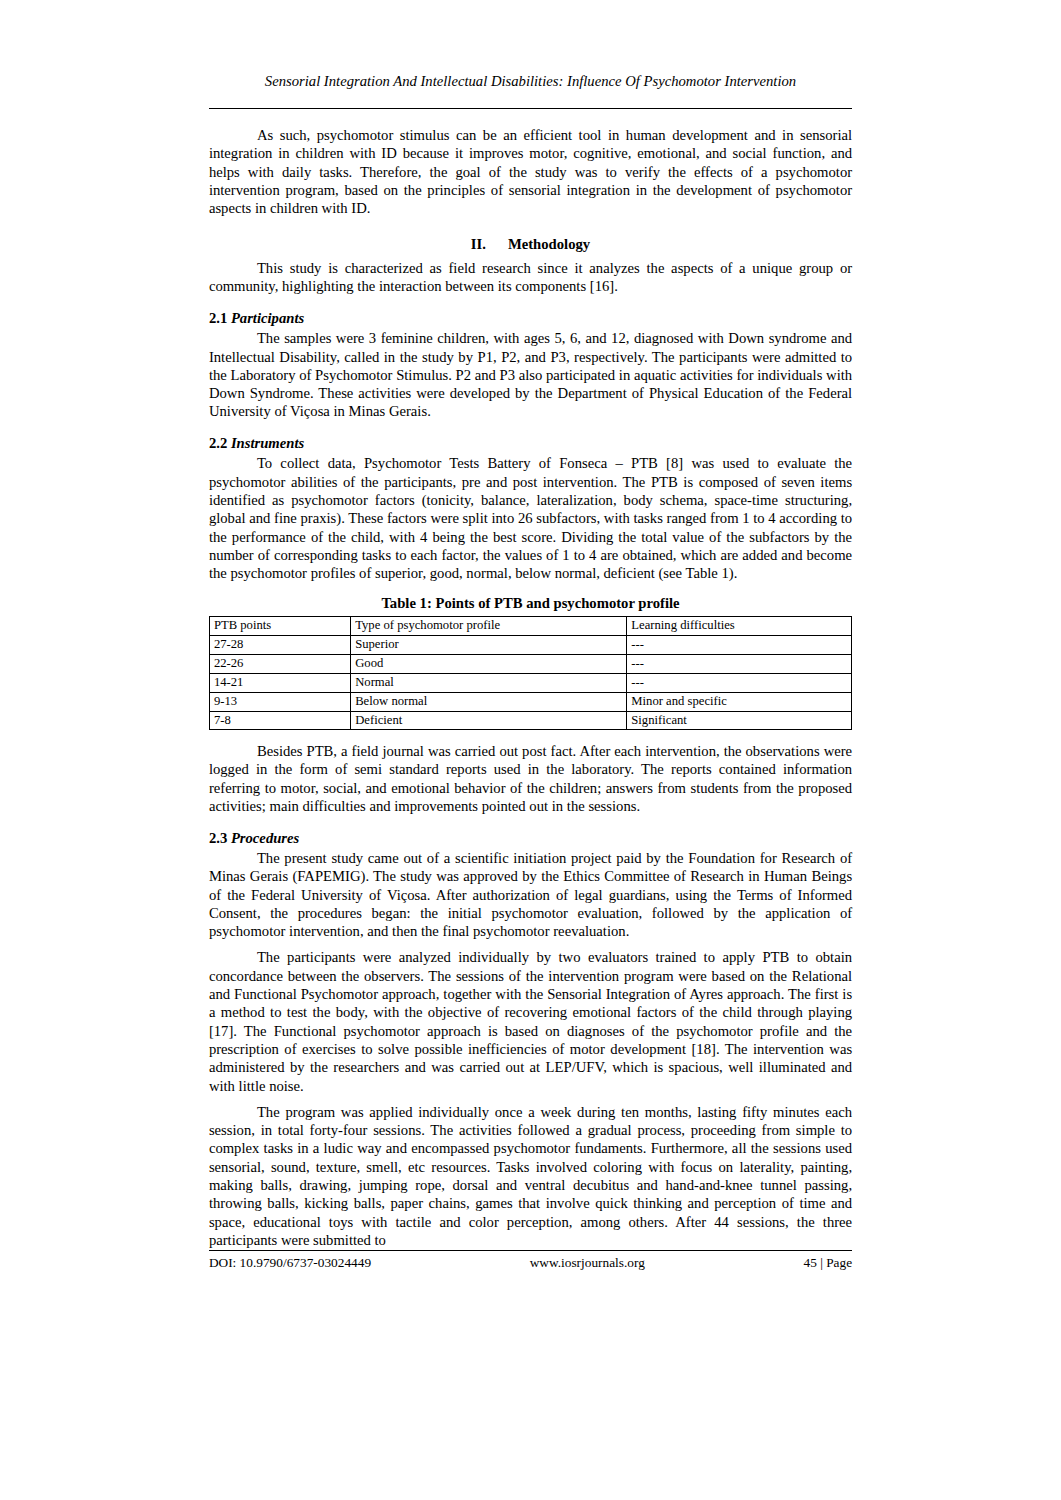Sensorial Integration And Intellectual Disabilities: Influence Of Psychomotor Intervention
As such, psychomotor stimulus can be an efficient tool in human development and in sensorial integration in children with ID because it improves motor, cognitive, emotional, and social function, and helps with daily tasks. Therefore, the goal of the study was to verify the effects of a psychomotor intervention program, based on the principles of sensorial integration in the development of psychomotor aspects in children with ID.
II. Methodology
This study is characterized as field research since it analyzes the aspects of a unique group or community, highlighting the interaction between its components [16].
2.1 Participants
The samples were 3 feminine children, with ages 5, 6, and 12, diagnosed with Down syndrome and Intellectual Disability, called in the study by P1, P2, and P3, respectively. The participants were admitted to the Laboratory of Psychomotor Stimulus. P2 and P3 also participated in aquatic activities for individuals with Down Syndrome. These activities were developed by the Department of Physical Education of the Federal University of Viçosa in Minas Gerais.
2.2 Instruments
To collect data, Psychomotor Tests Battery of Fonseca – PTB [8] was used to evaluate the psychomotor abilities of the participants, pre and post intervention. The PTB is composed of seven items identified as psychomotor factors (tonicity, balance, lateralization, body schema, space-time structuring, global and fine praxis). These factors were split into 26 subfactors, with tasks ranged from 1 to 4 according to the performance of the child, with 4 being the best score. Dividing the total value of the subfactors by the number of corresponding tasks to each factor, the values of 1 to 4 are obtained, which are added and become the psychomotor profiles of superior, good, normal, below normal, deficient (see Table 1).
Table 1: Points of PTB and psychomotor profile
| PTB points | Type of psychomotor profile | Learning difficulties |
| 27-28 | Superior | --- |
| 22-26 | Good | --- |
| 14-21 | Normal | --- |
| 9-13 | Below normal | Minor and specific |
| 7-8 | Deficient | Significant |
Besides PTB, a field journal was carried out post fact. After each intervention, the observations were logged in the form of semi standard reports used in the laboratory. The reports contained information referring to motor, social, and emotional behavior of the children; answers from students from the proposed activities; main difficulties and improvements pointed out in the sessions.
2.3 Procedures
The present study came out of a scientific initiation project paid by the Foundation for Research of Minas Gerais (FAPEMIG). The study was approved by the Ethics Committee of Research in Human Beings of the Federal University of Viçosa. After authorization of legal guardians, using the Terms of Informed Consent, the procedures began: the initial psychomotor evaluation, followed by the application of psychomotor intervention, and then the final psychomotor reevaluation.
The participants were analyzed individually by two evaluators trained to apply PTB to obtain concordance between the observers. The sessions of the intervention program were based on the Relational and Functional Psychomotor approach, together with the Sensorial Integration of Ayres approach. The first is a method to test the body, with the objective of recovering emotional factors of the child through playing [17]. The Functional psychomotor approach is based on diagnoses of the psychomotor profile and the prescription of exercises to solve possible inefficiencies of motor development [18]. The intervention was administered by the researchers and was carried out at LEP/UFV, which is spacious, well illuminated and with little noise.
The program was applied individually once a week during ten months, lasting fifty minutes each session, in total forty-four sessions. The activities followed a gradual process, proceeding from simple to complex tasks in a ludic way and encompassed psychomotor fundaments. Furthermore, all the sessions used sensorial, sound, texture, smell, etc resources. Tasks involved coloring with focus on laterality, painting, making balls, drawing, jumping rope, dorsal and ventral decubitus and hand-and-knee tunnel passing, throwing balls, kicking balls, paper chains, games that involve quick thinking and perception of time and space, educational toys with tactile and color perception, among others. After 44 sessions, the three participants were submitted to
DOI: 10.9790/6737-03024449
www.iosrjournals.org
45 | Page